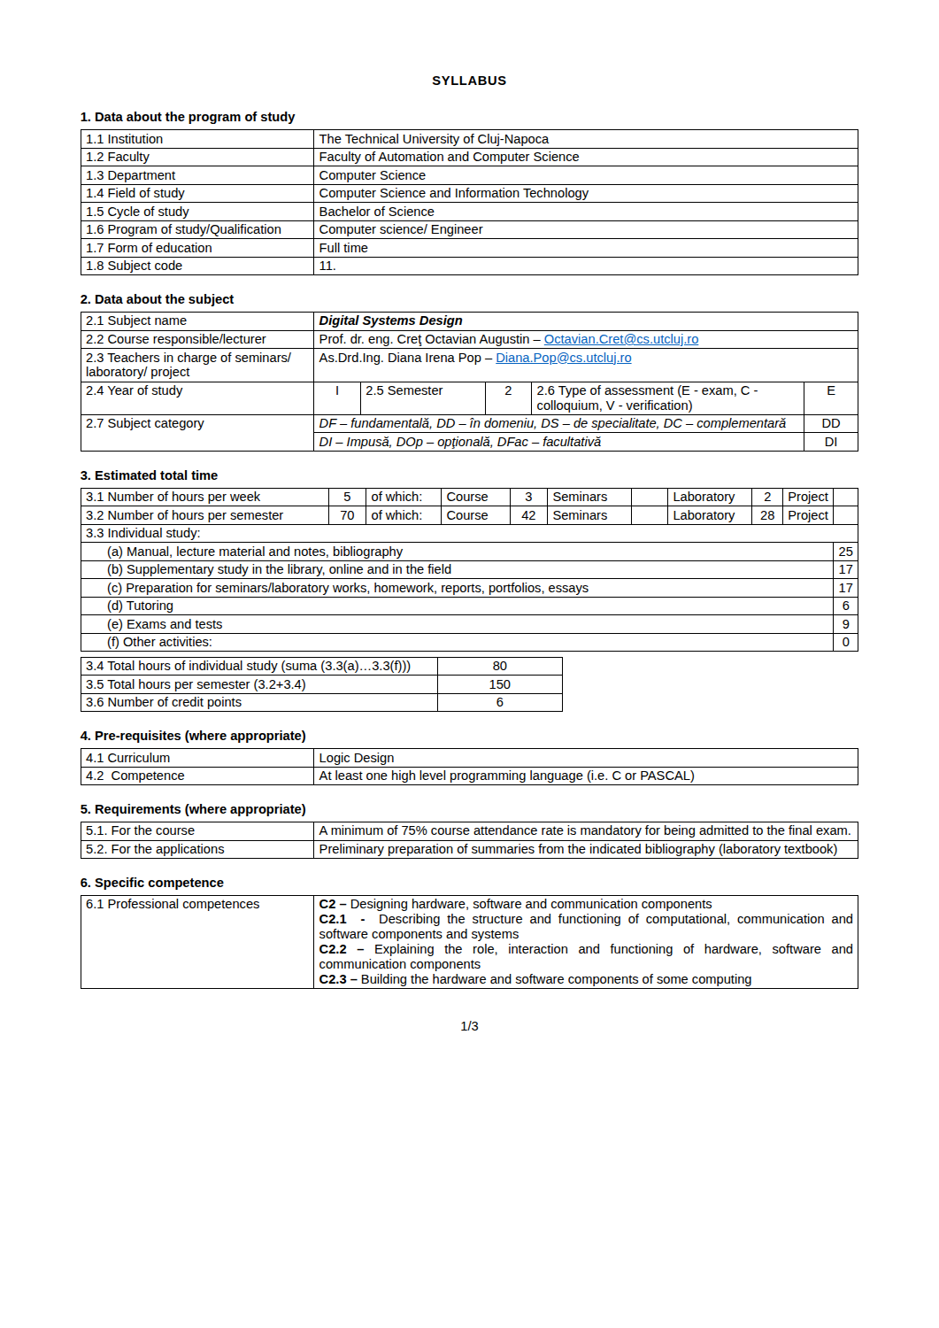SYLLABUS
1. Data about the program of study
| 1.1 Institution | The Technical University of Cluj-Napoca |
| 1.2 Faculty | Faculty of Automation and Computer Science |
| 1.3 Department | Computer Science |
| 1.4 Field of study | Computer Science and Information Technology |
| 1.5 Cycle of study | Bachelor of Science |
| 1.6 Program of study/Qualification | Computer science/ Engineer |
| 1.7 Form of education | Full time |
| 1.8 Subject code | 11. |
2. Data about the subject
| 2.1 Subject name | Digital Systems Design |
| 2.2 Course responsible/lecturer | Prof. dr. eng. Creţ Octavian Augustin – Octavian.Cret@cs.utcluj.ro |
| 2.3 Teachers in charge of seminars/ laboratory/ project | As.Drd.Ing. Diana Irena Pop – Diana.Pop@cs.utcluj.ro |
| 2.4 Year of study | I | 2.5 Semester | 2 | 2.6 Type of assessment (E - exam, C - colloquium, V - verification) | E |
| 2.7 Subject category | DF – fundamentală, DD – în domeniu, DS – de specialitate, DC – complementară | DD |
| DI – Impusă, DOp – opţională, DFac – facultativă | DI |
3. Estimated total time
| 3.1 Number of hours per week | 5 | of which: | Course | 3 | Seminars | | Laboratory | 2 | Project | |
| 3.2 Number of hours per semester | 70 | of which: | Course | 42 | Seminars | | Laboratory | 28 | Project | |
| 3.3 Individual study: |
| (a) Manual, lecture material and notes, bibliography | 25 |
| (b) Supplementary study in the library, online and in the field | 17 |
| (c) Preparation for seminars/laboratory works, homework, reports, portfolios, essays | 17 |
| (d) Tutoring | 6 |
| (e) Exams and tests | 9 |
| (f) Other activities: | 0 |
| 3.4 Total hours of individual study (suma (3.3(a)…3.3(f))) | 80 |
| 3.5 Total hours per semester (3.2+3.4) | 150 |
| 3.6 Number of credit points | 6 |
4. Pre-requisites (where appropriate)
| 4.1 Curriculum | Logic Design |
| 4.2 Competence | At least one high level programming language (i.e. C or PASCAL) |
5. Requirements (where appropriate)
| 5.1. For the course | A minimum of 75% course attendance rate is mandatory for being admitted to the final exam. |
| 5.2. For the applications | Preliminary preparation of summaries from the indicated bibliography (laboratory textbook) |
6. Specific competence
| 6.1 Professional competences | C2 – Designing hardware, software and communication components C2.1 - Describing the structure and functioning of computational, communication and software components and systems C2.2 – Explaining the role, interaction and functioning of hardware, software and communication components C2.3 – Building the hardware and software components of some computing |
1/3